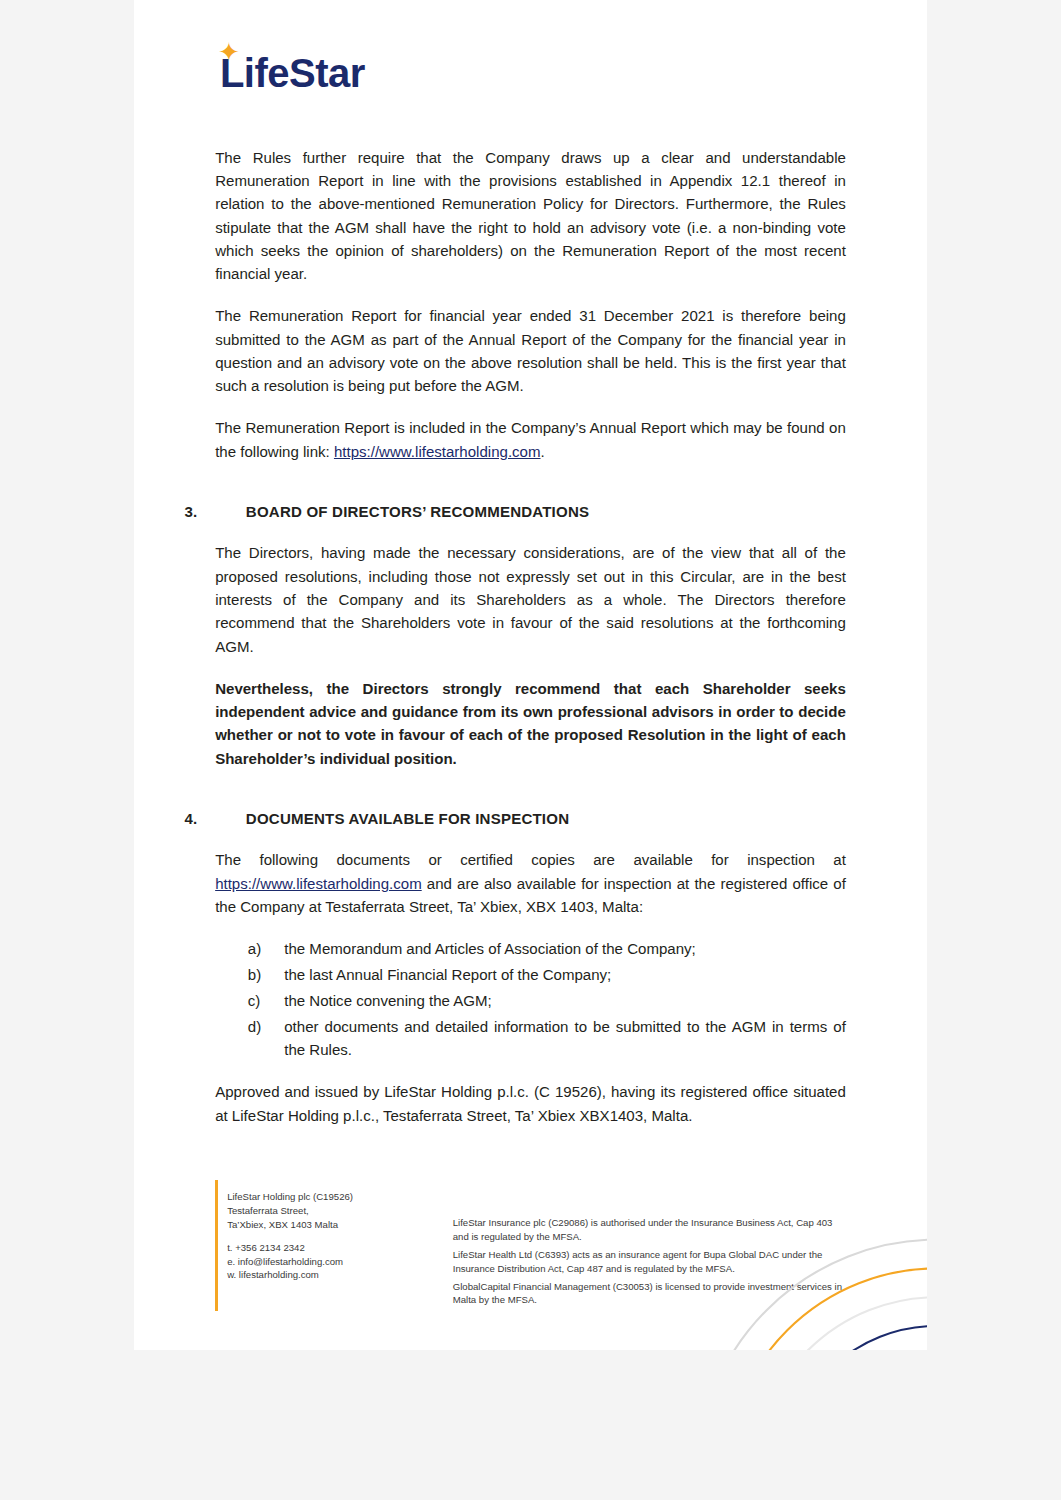✦ LifeStar
The Rules further require that the Company draws up a clear and understandable Remuneration Report in line with the provisions established in Appendix 12.1 thereof in relation to the above-mentioned Remuneration Policy for Directors. Furthermore, the Rules stipulate that the AGM shall have the right to hold an advisory vote (i.e. a non-binding vote which seeks the opinion of shareholders) on the Remuneration Report of the most recent financial year.
The Remuneration Report for financial year ended 31 December 2021 is therefore being submitted to the AGM as part of the Annual Report of the Company for the financial year in question and an advisory vote on the above resolution shall be held. This is the first year that such a resolution is being put before the AGM.
The Remuneration Report is included in the Company’s Annual Report which may be found on the following link: https://www.lifestarholding.com.
3. BOARD OF DIRECTORS’ RECOMMENDATIONS
The Directors, having made the necessary considerations, are of the view that all of the proposed resolutions, including those not expressly set out in this Circular, are in the best interests of the Company and its Shareholders as a whole. The Directors therefore recommend that the Shareholders vote in favour of the said resolutions at the forthcoming AGM.
Nevertheless, the Directors strongly recommend that each Shareholder seeks independent advice and guidance from its own professional advisors in order to decide whether or not to vote in favour of each of the proposed Resolution in the light of each Shareholder’s individual position.
4. DOCUMENTS AVAILABLE FOR INSPECTION
The following documents or certified copies are available for inspection at https://www.lifestarholding.com and are also available for inspection at the registered office of the Company at Testaferrata Street, Ta’ Xbiex, XBX 1403, Malta:
the Memorandum and Articles of Association of the Company;
the last Annual Financial Report of the Company;
the Notice convening the AGM;
other documents and detailed information to be submitted to the AGM in terms of the Rules.
Approved and issued by LifeStar Holding p.l.c. (C 19526), having its registered office situated at LifeStar Holding p.l.c., Testaferrata Street, Ta’ Xbiex XBX1403, Malta.
LifeStar Holding plc (C19526)
Testaferrata Street,
Ta’Xbiex, XBX 1403 Malta
t. +356 2134 2342
e. info@lifestarholding.com
w. lifestarholding.com
LifeStar Insurance plc (C29086) is authorised under the Insurance Business Act, Cap 403 and is regulated by the MFSA.
LifeStar Health Ltd (C6393) acts as an insurance agent for Bupa Global DAC under the Insurance Distribution Act, Cap 487 and is regulated by the MFSA.
GlobalCapital Financial Management (C30053) is licensed to provide investment services in Malta by the MFSA.